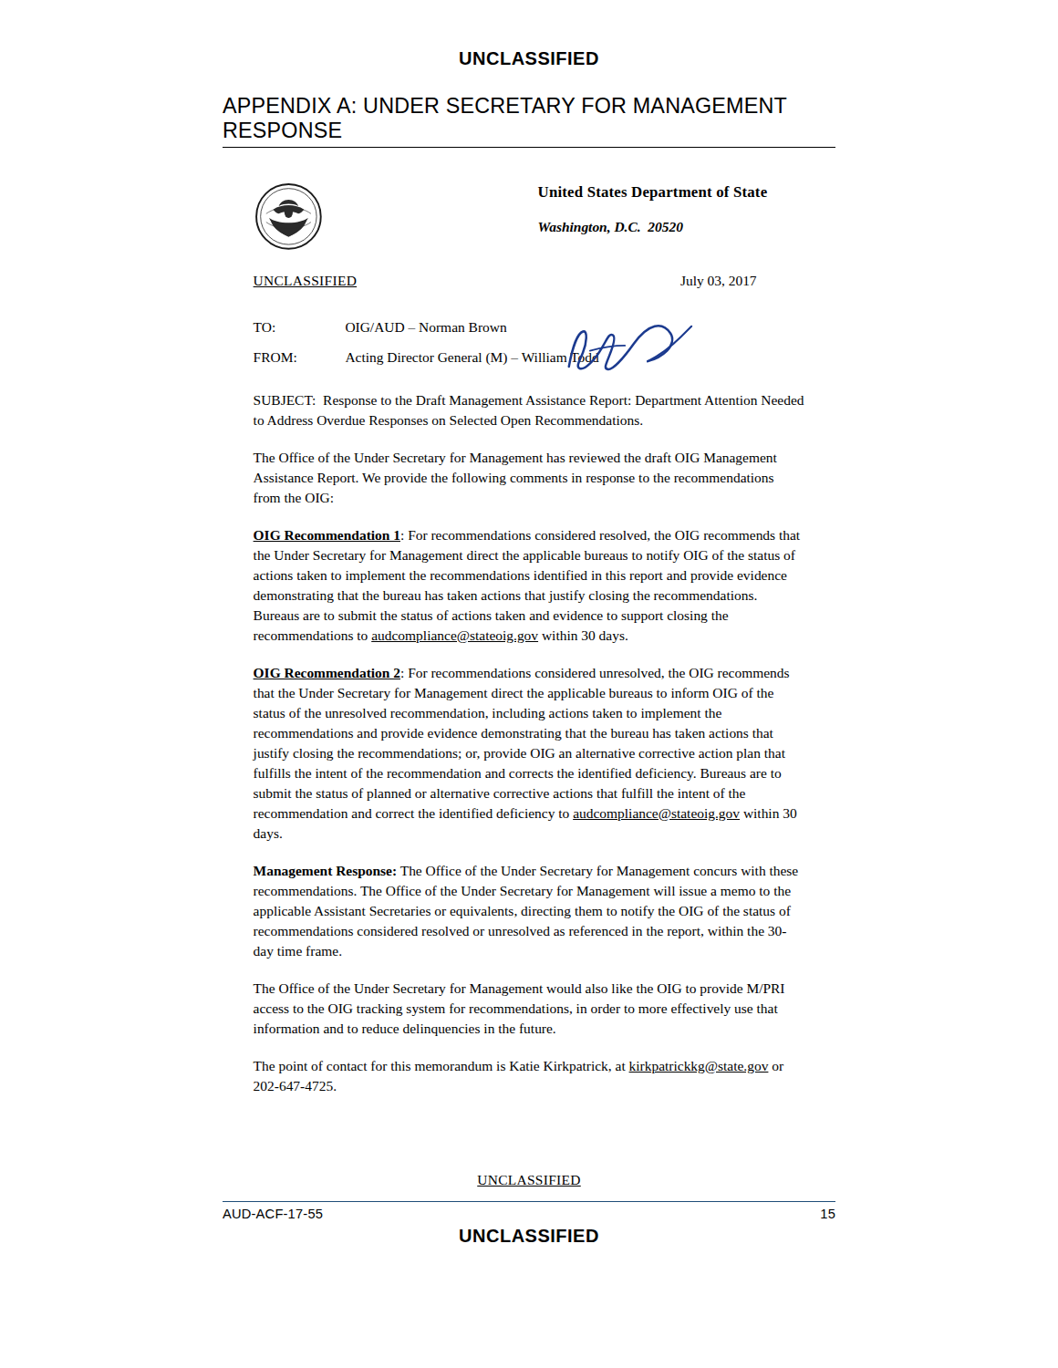UNCLASSIFIED
APPENDIX A: UNDER SECRETARY FOR MANAGEMENT RESPONSE
United States Department of State
Washington, D.C. 20520
UNCLASSIFIED July 03, 2017
TO: OIG/AUD – Norman Brown
FROM: Acting Director General (M) – William Todd
SUBJECT: Response to the Draft Management Assistance Report: Department Attention Needed to Address Overdue Responses on Selected Open Recommendations.
The Office of the Under Secretary for Management has reviewed the draft OIG Management Assistance Report. We provide the following comments in response to the recommendations from the OIG:
OIG Recommendation 1: For recommendations considered resolved, the OIG recommends that the Under Secretary for Management direct the applicable bureaus to notify OIG of the status of actions taken to implement the recommendations identified in this report and provide evidence demonstrating that the bureau has taken actions that justify closing the recommendations. Bureaus are to submit the status of actions taken and evidence to support closing the recommendations to audcompliance@stateoig.gov within 30 days.
OIG Recommendation 2: For recommendations considered unresolved, the OIG recommends that the Under Secretary for Management direct the applicable bureaus to inform OIG of the status of the unresolved recommendation, including actions taken to implement the recommendations and provide evidence demonstrating that the bureau has taken actions that justify closing the recommendations; or, provide OIG an alternative corrective action plan that fulfills the intent of the recommendation and corrects the identified deficiency. Bureaus are to submit the status of planned or alternative corrective actions that fulfill the intent of the recommendation and correct the identified deficiency to audcompliance@stateoig.gov within 30 days.
Management Response: The Office of the Under Secretary for Management concurs with these recommendations. The Office of the Under Secretary for Management will issue a memo to the applicable Assistant Secretaries or equivalents, directing them to notify the OIG of the status of recommendations considered resolved or unresolved as referenced in the report, within the 30-day time frame.
The Office of the Under Secretary for Management would also like the OIG to provide M/PRI access to the OIG tracking system for recommendations, in order to more effectively use that information and to reduce delinquencies in the future.
The point of contact for this memorandum is Katie Kirkpatrick, at kirkpatrickkg@state.gov or 202-647-4725.
UNCLASSIFIED
AUD-ACF-17-55 15
UNCLASSIFIED